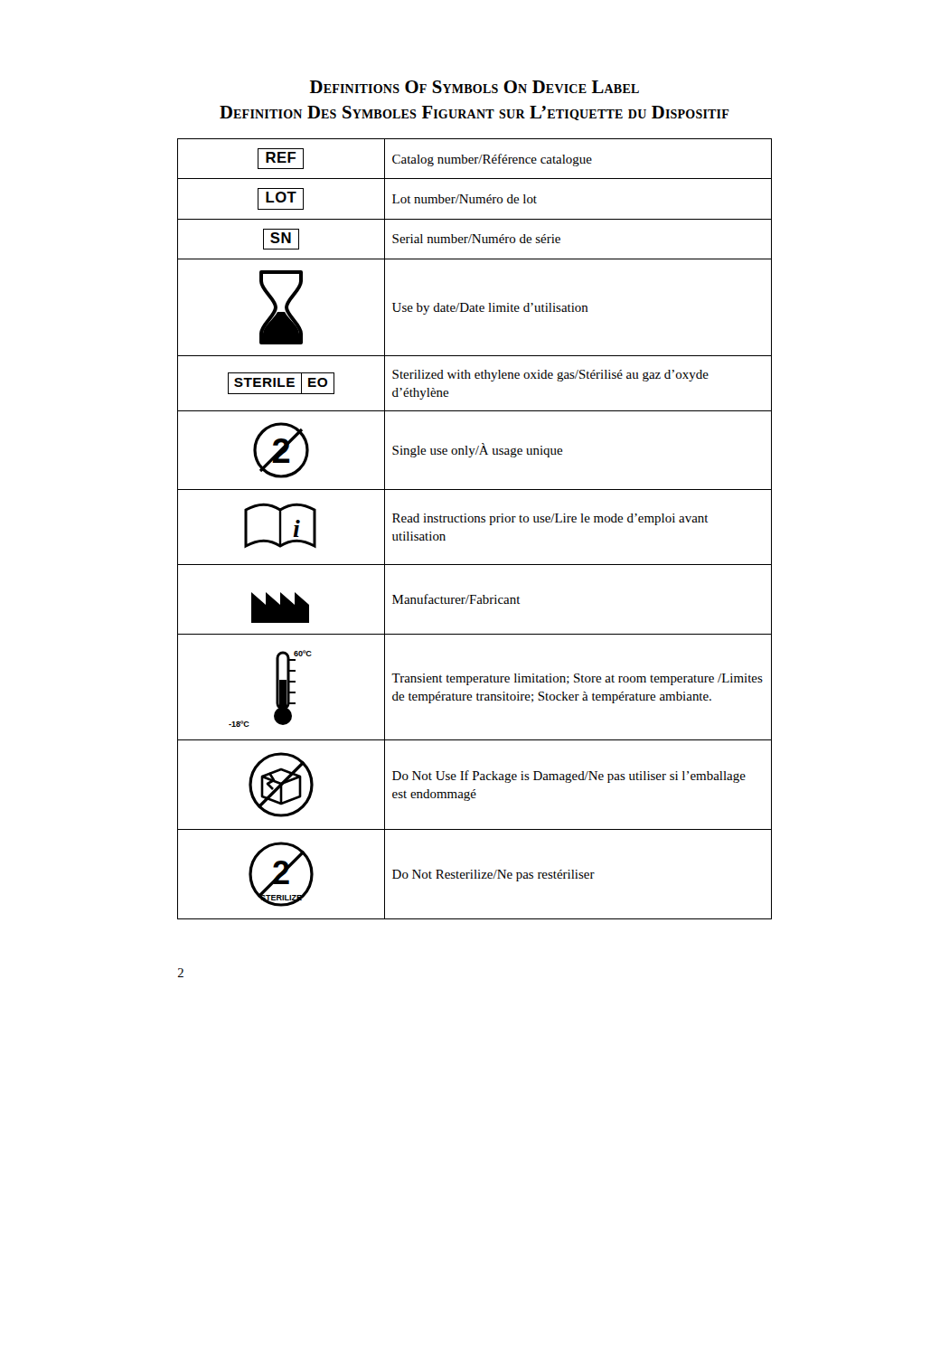Definitions Of Symbols On Device Label Definition Des Symboles Figurant sur L’etiquette du Dispositif
| REF | Catalog number/Référence catalogue |
| LOT | Lot number/Numéro de lot |
| SN | Serial number/Numéro de série |
| | Use by date/Date limite d’utilisation |
| STERILE EO | Sterilized with ethylene oxide gas/Stérilisé au gaz d’oxyde d’éthylène |
| 2 | Single use only/À usage unique |
| i | Read instructions prior to use/Lire le mode d’emploi avant utilisation |
| | Manufacturer/Fabricant |
| 60ºC -18ºC | Transient temperature limitation; Store at room temperature /Limites de température transitoire; Stocker à température ambiante. |
| | Do Not Use If Package is Damaged/Ne pas utiliser si l’emballage est endommagé |
| 2 STERILIZE | Do Not Resterilize/Ne pas restériliser |
2